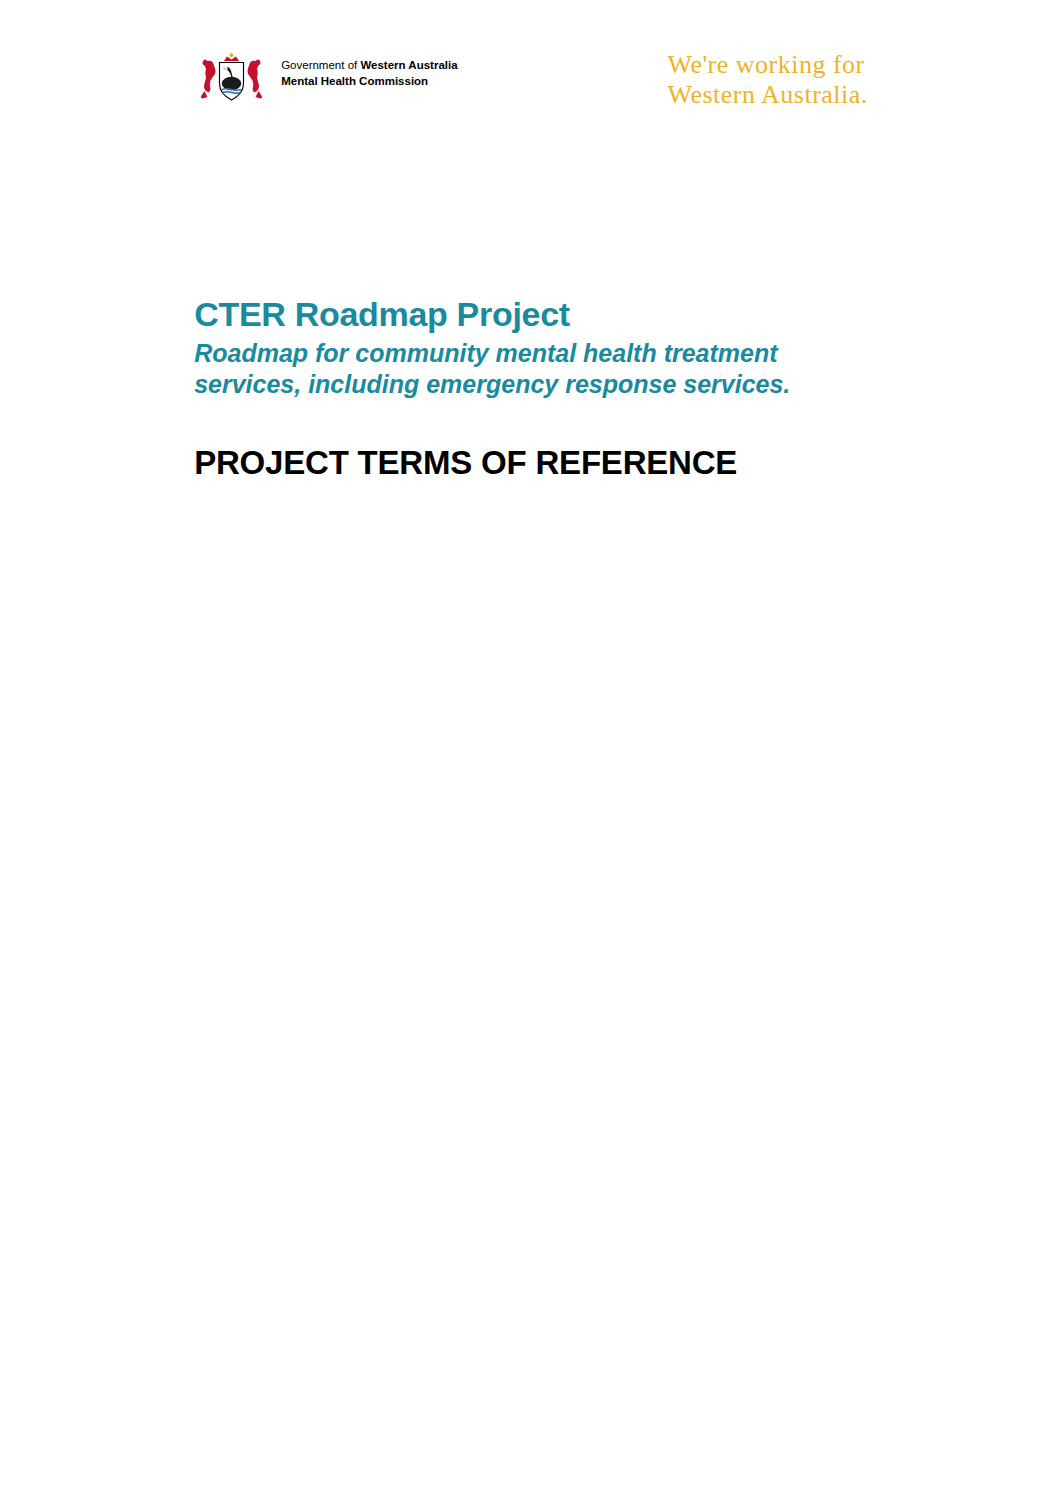Government of Western Australia
Mental Health Commission
We're working for
Western Australia.
CTER Roadmap Project
Roadmap for community mental health treatment services, including emergency response services.
PROJECT TERMS OF REFERENCE